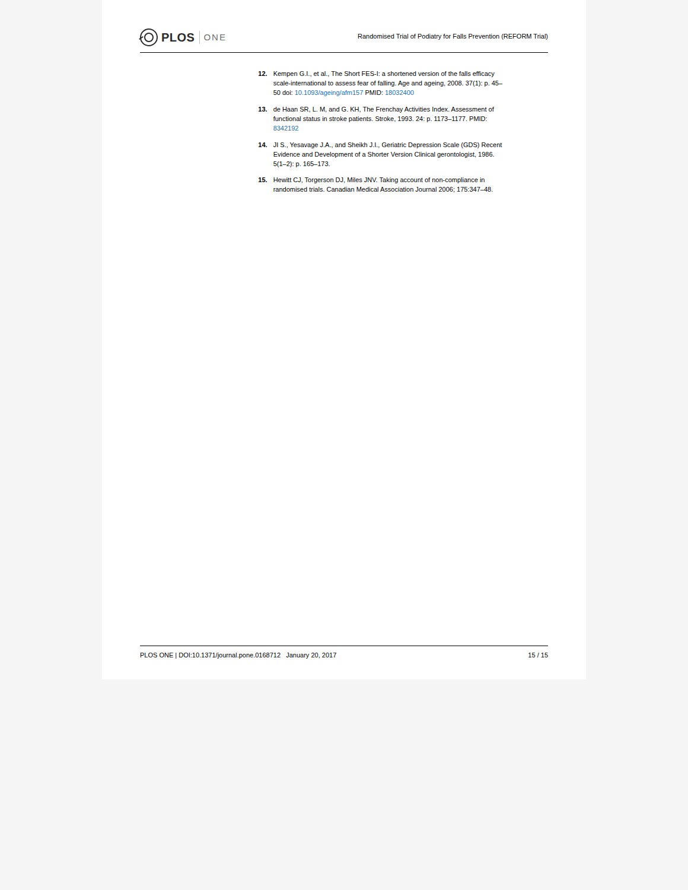PLOS ONE
Randomised Trial of Podiatry for Falls Prevention (REFORM Trial)
12. Kempen G.I., et al., The Short FES-I: a shortened version of the falls efficacy scale-international to assess fear of falling. Age and ageing, 2008. 37(1): p. 45–50 doi: 10.1093/ageing/afm157 PMID: 18032400
13. de Haan SR, L. M, and G. KH, The Frenchay Activities Index. Assessment of functional status in stroke patients. Stroke, 1993. 24: p. 1173–1177. PMID: 8342192
14. JI S., Yesavage J.A., and Sheikh J.I., Geriatric Depression Scale (GDS) Recent Evidence and Development of a Shorter Version Clinical gerontologist, 1986. 5(1–2): p. 165–173.
15. Hewitt CJ, Torgerson DJ, Miles JNV. Taking account of non-compliance in randomised trials. Canadian Medical Association Journal 2006; 175:347–48.
PLOS ONE | DOI:10.1371/journal.pone.0168712 January 20, 2017
15 / 15